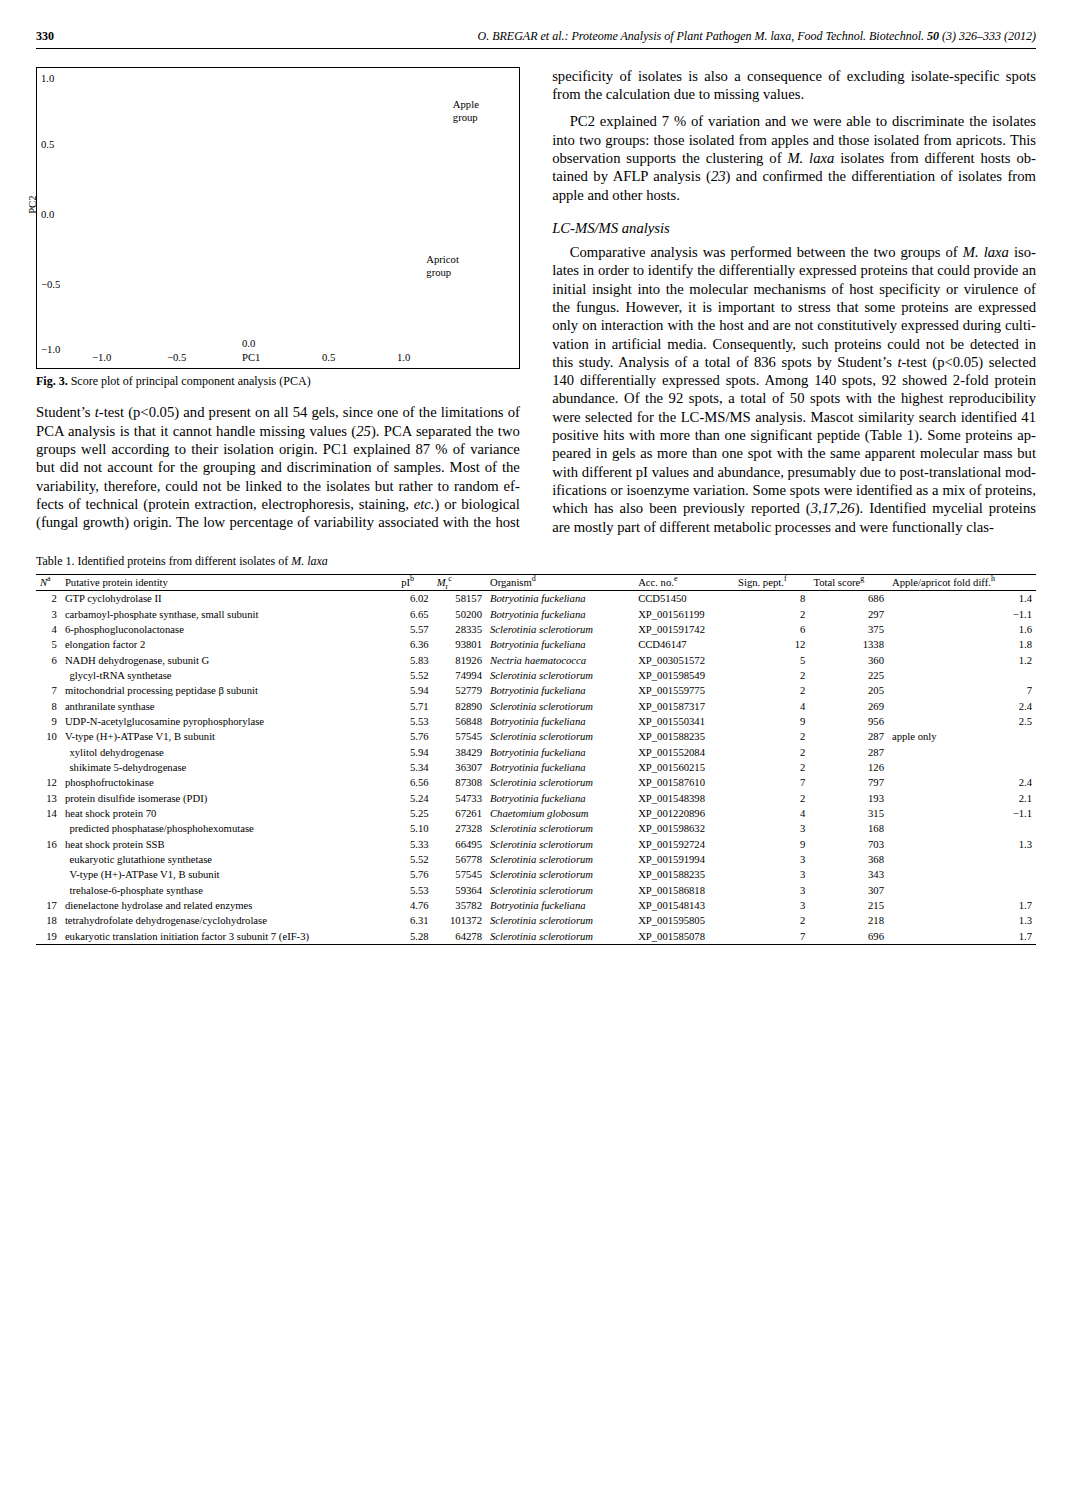330 O. BREGAR et al.: Proteome Analysis of Plant Pathogen M. laxa, Food Technol. Biotechnol. 50 (3) 326–333 (2012)
1.0 0.5 0.0 −0.5 −1.0 PC2 −1.0 −0.5 0.0
PC1 0.5 1.0 Apple
group Apricot
group
Fig. 3. Score plot of principal component analysis (PCA)
Student’s t-test (p<0.05) and present on all 54 gels, since one of the limitations of PCA analysis is that it cannot handle missing values (25). PCA separated the two groups well according to their isolation origin. PC1 explained 87 % of variance but did not account for the grouping and discrimination of samples. Most of the variability, therefore, could not be linked to the isolates but rather to random effects of technical (protein extraction, electrophoresis, staining, etc.) or biological (fungal growth) origin. The low percentage of variability associated with the host specificity of isolates is also a consequence of excluding isolate-specific spots from the calculation due to missing values.
PC2 explained 7 % of variation and we were able to discriminate the isolates into two groups: those isolated from apples and those isolated from apricots. This observation supports the clustering of M. laxa isolates from different hosts obtained by AFLP analysis (23) and confirmed the differentiation of isolates from apple and other hosts.
LC-MS/MS analysis
Comparative analysis was performed between the two groups of M. laxa isolates in order to identify the differentially expressed proteins that could provide an initial insight into the molecular mechanisms of host specificity or virulence of the fungus. However, it is important to stress that some proteins are expressed only on interaction with the host and are not constitutively expressed during cultivation in artificial media. Consequently, such proteins could not be detected in this study. Analysis of a total of 836 spots by Student’s t-test (p<0.05) selected 140 differentially expressed spots. Among 140 spots, 92 showed 2-fold protein abundance. Of the 92 spots, a total of 50 spots with the highest reproducibility were selected for the LC-MS/MS analysis. Mascot similarity search identified 41 positive hits with more than one significant peptide (Table 1). Some proteins appeared in gels as more than one spot with the same apparent molecular mass but with different pI values and abundance, presumably due to post-translational modifications or isoenzyme variation. Some spots were identified as a mix of proteins, which has also been previously reported (3,17,26). Identified mycelial proteins are mostly part of different metabolic processes and were functionally clas-
Table 1. Identified proteins from different isolates of M. laxa
| N a | Putative protein identity | pI b | M r c | Organism d | Acc. no. e | Sign. pept. f | Total score g | Apple/apricot fold diff. h |
| --- | --- | --- | --- | --- | --- | --- | --- | --- |
| 2 | GTP cyclohydrolase II | 6.02 | 58157 | Botryotinia fuckeliana | CCD51450 | 8 | 686 | 1.4 |
| 3 | carbamoyl-phosphate synthase, small subunit | 6.65 | 50200 | Botryotinia fuckeliana | XP_001561199 | 2 | 297 | −1.1 |
| 4 | 6-phosphogluconolactonase | 5.57 | 28335 | Sclerotinia sclerotiorum | XP_001591742 | 6 | 375 | 1.6 |
| 5 | elongation factor 2 | 6.36 | 93801 | Botryotinia fuckeliana | CCD46147 | 12 | 1338 | 1.8 |
| 6 | NADH dehydrogenase, subunit G | 5.83 | 81926 | Nectria haematococca | XP_003051572 | 5 | 360 | 1.2 |
| | glycyl-tRNA synthetase | 5.52 | 74994 | Sclerotinia sclerotiorum | XP_001598549 | 2 | 225 | |
| 7 | mitochondrial processing peptidase β subunit | 5.94 | 52779 | Botryotinia fuckeliana | XP_001559775 | 2 | 205 | 7 |
| 8 | anthranilate synthase | 5.71 | 82890 | Sclerotinia sclerotiorum | XP_001587317 | 4 | 269 | 2.4 |
| 9 | UDP-N-acetylglucosamine pyrophosphorylase | 5.53 | 56848 | Botryotinia fuckeliana | XP_001550341 | 9 | 956 | 2.5 |
| 10 | V-type (H+)-ATPase V1, B subunit | 5.76 | 57545 | Sclerotinia sclerotiorum | XP_001588235 | 2 | 287 | apple only |
| | xylitol dehydrogenase | 5.94 | 38429 | Botryotinia fuckeliana | XP_001552084 | 2 | 287 | |
| | shikimate 5-dehydrogenase | 5.34 | 36307 | Botryotinia fuckeliana | XP_001560215 | 2 | 126 | |
| 12 | phosphofructokinase | 6.56 | 87308 | Sclerotinia sclerotiorum | XP_001587610 | 7 | 797 | 2.4 |
| 13 | protein disulfide isomerase (PDI) | 5.24 | 54733 | Botryotinia fuckeliana | XP_001548398 | 2 | 193 | 2.1 |
| 14 | heat shock protein 70 | 5.25 | 67261 | Chaetomium globosum | XP_001220896 | 4 | 315 | −1.1 |
| | predicted phosphatase/phosphohexomutase | 5.10 | 27328 | Sclerotinia sclerotiorum | XP_001598632 | 3 | 168 | |
| 16 | heat shock protein SSB | 5.33 | 66495 | Sclerotinia sclerotiorum | XP_001592724 | 9 | 703 | 1.3 |
| | eukaryotic glutathione synthetase | 5.52 | 56778 | Sclerotinia sclerotiorum | XP_001591994 | 3 | 368 | |
| | V-type (H+)-ATPase V1, B subunit | 5.76 | 57545 | Sclerotinia sclerotiorum | XP_001588235 | 3 | 343 | |
| | trehalose-6-phosphate synthase | 5.53 | 59364 | Sclerotinia sclerotiorum | XP_001586818 | 3 | 307 | |
| 17 | dienelactone hydrolase and related enzymes | 4.76 | 35782 | Botryotinia fuckeliana | XP_001548143 | 3 | 215 | 1.7 |
| 18 | tetrahydrofolate dehydrogenase/cyclohydrolase | 6.31 | 101372 | Sclerotinia sclerotiorum | XP_001595805 | 2 | 218 | 1.3 |
| 19 | eukaryotic translation initiation factor 3 subunit 7 (eIF-3) | 5.28 | 64278 | Sclerotinia sclerotiorum | XP_001585078 | 7 | 696 | 1.7 |